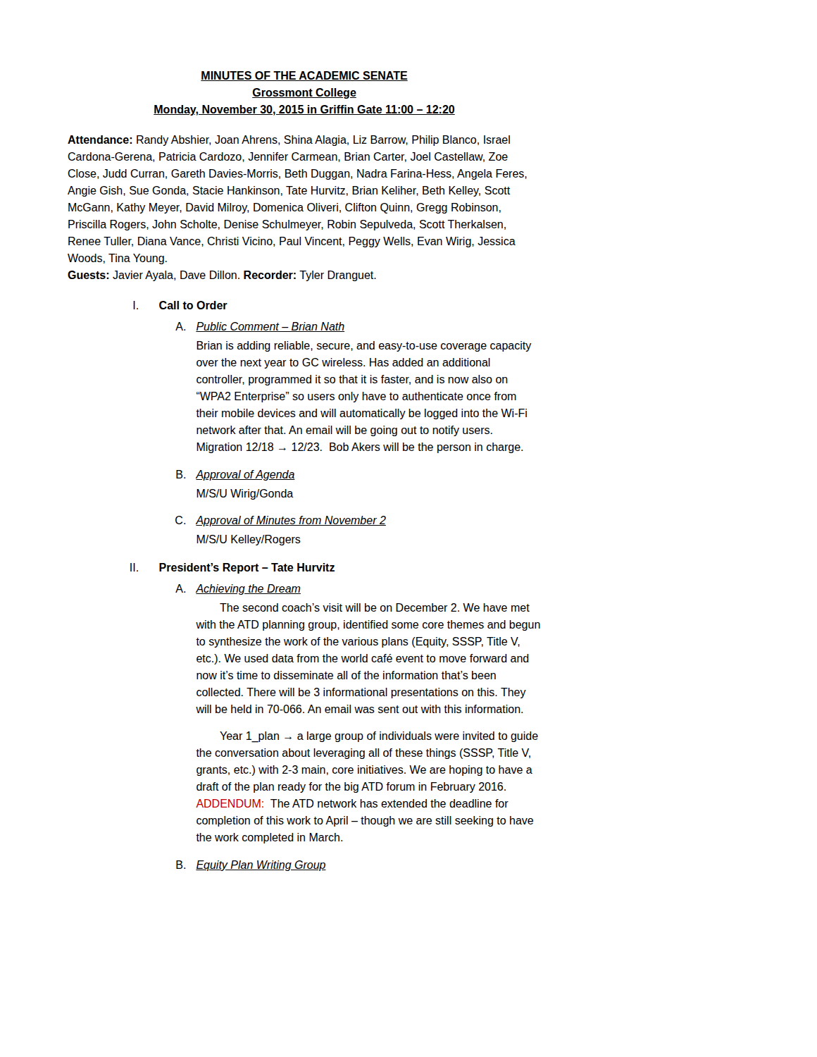MINUTES OF THE ACADEMIC SENATE
Grossmont College
Monday, November 30, 2015 in Griffin Gate 11:00 – 12:20
Attendance: Randy Abshier, Joan Ahrens, Shina Alagia, Liz Barrow, Philip Blanco, Israel Cardona-Gerena, Patricia Cardozo, Jennifer Carmean, Brian Carter, Joel Castellaw, Zoe Close, Judd Curran, Gareth Davies-Morris, Beth Duggan, Nadra Farina-Hess, Angela Feres, Angie Gish, Sue Gonda, Stacie Hankinson, Tate Hurvitz, Brian Keliher, Beth Kelley, Scott McGann, Kathy Meyer, David Milroy, Domenica Oliveri, Clifton Quinn, Gregg Robinson, Priscilla Rogers, John Scholte, Denise Schulmeyer, Robin Sepulveda, Scott Therkalsen, Renee Tuller, Diana Vance, Christi Vicino, Paul Vincent, Peggy Wells, Evan Wirig, Jessica Woods, Tina Young.
Guests: Javier Ayala, Dave Dillon. Recorder: Tyler Dranguet.
Call to Order
Public Comment – Brian Nath
Brian is adding reliable, secure, and easy-to-use coverage capacity over the next year to GC wireless. Has added an additional controller, programmed it so that it is faster, and is now also on “WPA2 Enterprise” so users only have to authenticate once from their mobile devices and will automatically be logged into the Wi-Fi network after that. An email will be going out to notify users. Migration 12/18 → 12/23. Bob Akers will be the person in charge.
Approval of Agenda
M/S/U Wirig/Gonda
Approval of Minutes from November 2
M/S/U Kelley/Rogers
President’s Report – Tate Hurvitz
Achieving the Dream
The second coach’s visit will be on December 2. We have met with the ATD planning group, identified some core themes and begun to synthesize the work of the various plans (Equity, SSSP, Title V, etc.). We used data from the world café event to move forward and now it’s time to disseminate all of the information that’s been collected. There will be 3 informational presentations on this. They will be held in 70-066. An email was sent out with this information.
Year 1_plan → a large group of individuals were invited to guide the conversation about leveraging all of these things (SSSP, Title V, grants, etc.) with 2-3 main, core initiatives. We are hoping to have a draft of the plan ready for the big ATD forum in February 2016. ADDENDUM: The ATD network has extended the deadline for completion of this work to April – though we are still seeking to have the work completed in March.
Equity Plan Writing Group